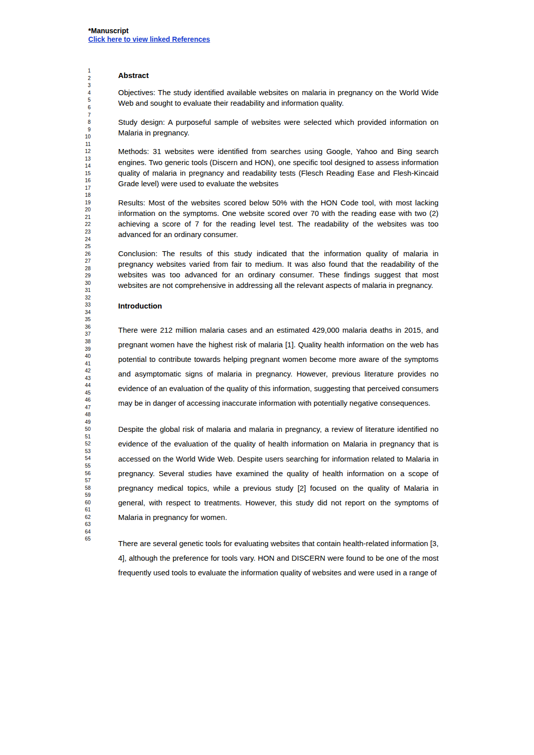*Manuscript
Click here to view linked References
1
2
3
4
5
6
7
8
9
10
11
12
13
14
15
16
17
18
19
20
21
22
23
24
25
26
27
28
29
30
31
32
33
34
35
36
37
38
39
40
41
42
43
44
45
46
47
48
49
50
51
52
53
54
55
56
57
58
59
60
61
62
63
64
65
Abstract
Objectives: The study identified available websites on malaria in pregnancy on the World Wide Web and sought to evaluate their readability and information quality.
Study design: A purposeful sample of websites were selected which provided information on Malaria in pregnancy.
Methods: 31 websites were identified from searches using Google, Yahoo and Bing search engines. Two generic tools (Discern and HON), one specific tool designed to assess information quality of malaria in pregnancy and readability tests (Flesch Reading Ease and Flesh-Kincaid Grade level) were used to evaluate the websites
Results: Most of the websites scored below 50% with the HON Code tool, with most lacking information on the symptoms. One website scored over 70 with the reading ease with two (2) achieving a score of 7 for the reading level test. The readability of the websites was too advanced for an ordinary consumer.
Conclusion: The results of this study indicated that the information quality of malaria in pregnancy websites varied from fair to medium. It was also found that the readability of the websites was too advanced for an ordinary consumer. These findings suggest that most websites are not comprehensive in addressing all the relevant aspects of malaria in pregnancy.
Introduction
There were 212 million malaria cases and an estimated 429,000 malaria deaths in 2015, and pregnant women have the highest risk of malaria [1]. Quality health information on the web has potential to contribute towards helping pregnant women become more aware of the symptoms and asymptomatic signs of malaria in pregnancy. However, previous literature provides no evidence of an evaluation of the quality of this information, suggesting that perceived consumers may be in danger of accessing inaccurate information with potentially negative consequences.
Despite the global risk of malaria and malaria in pregnancy, a review of literature identified no evidence of the evaluation of the quality of health information on Malaria in pregnancy that is accessed on the World Wide Web. Despite users searching for information related to Malaria in pregnancy. Several studies have examined the quality of health information on a scope of pregnancy medical topics, while a previous study [2] focused on the quality of Malaria in general, with respect to treatments. However, this study did not report on the symptoms of Malaria in pregnancy for women.
There are several genetic tools for evaluating websites that contain health-related information [3, 4], although the preference for tools vary. HON and DISCERN were found to be one of the most frequently used tools to evaluate the information quality of websites and were used in a range of